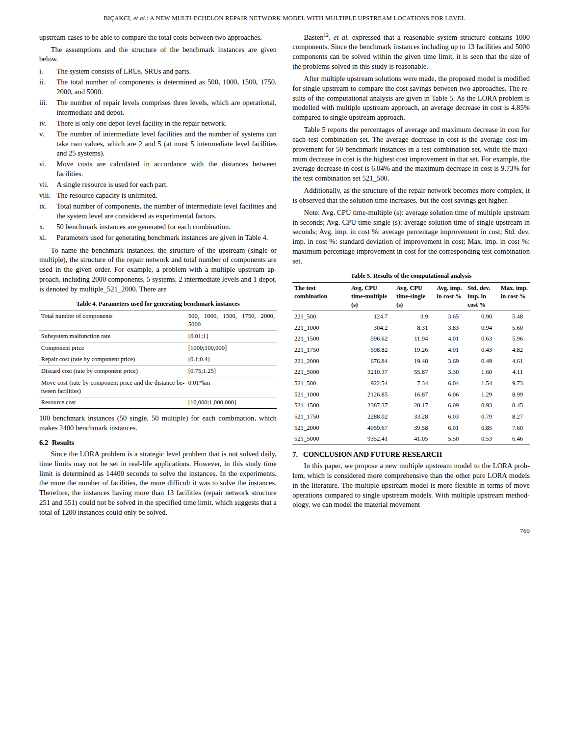BIÇAKCI, et al.: A NEW MULTI-ECHELON REPAIR NETWORK MODEL WITH MULTIPLE UPSTREAM LOCATIONS FOR LEVEL
upstream cases to be able to compare the total costs between two approaches.
The assumptions and the structure of the benchmark instances are given below.
i. The system consists of LRUs, SRUs and parts.
ii. The total number of components is determined as 500, 1000, 1500, 1750, 2000, and 5000.
iii. The number of repair levels comprises three levels, which are operational, intermediate and depot.
iv. There is only one depot-level facility in the repair network.
v. The number of intermediate level facilities and the number of systems can take two values, which are 2 and 5 (at most 5 intermediate level facilities and 25 systems).
vi. Move costs are calculated in accordance with the distances between facilities.
vii. A single resource is used for each part.
viii. The resource capacity is unlimited.
ix. Total number of components, the number of intermediate level facilities and the system level are considered as experimental factors.
x. 50 benchmark instances are generated for each combination.
xi. Parameters used for generating benchmark instances are given in Table 4.
To name the benchmark instances, the structure of the upstream (single or multiple), the structure of the repair network and total number of components are used in the given order. For example, a problem with a multiple upstream approach, including 2000 components, 5 systems, 2 intermediate levels and 1 depot, is denoted by multiple_521_2000. There are
Table 4. Parameters used for generating benchmark instances
| Total number of components | 500, 1000, 1500, 1750, 2000, 5000 |
| Subsystem malfunction rate | [0.01;1] |
| Component price | [1000;100,000] |
| Repair cost (rate by component price) | [0.1;0.4] |
| Discard cost (rate by component price) | [0.75;1.25] |
| Move cost (rate by component price and the distance between facilities) | 0.01*km |
| Resource cost | [10,000;1,000,000] |
100 benchmark instances (50 single, 50 multiple) for each combination, which makes 2400 benchmark instances.
6.2 Results
Since the LORA problem is a strategic level problem that is not solved daily, time limits may not be set in real-life applications. However, in this study time limit is determined as 14400 seconds to solve the instances. In the experiments, the more the number of facilities, the more difficult it was to solve the instances. Therefore, the instances having more than 13 facilities (repair network structure 251 and 551) could not be solved in the specified time limit, which suggests that a total of 1200 instances could only be solved.
Basten12, et al. expressed that a reasonable system structure contains 1000 components. Since the benchmark instances including up to 13 facilities and 5000 components can be solved within the given time limit, it is seen that the size of the problems solved in this study is reasonable.
After multiple upstream solutions were made, the proposed model is modified for single upstream to compare the cost savings between two approaches. The results of the computational analysis are given in Table 5. As the LORA problem is modelled with multiple upstream approach, an average decrease in cost is 4.85% compared to single upstream approach.
Table 5 reports the percentages of average and maximum decrease in cost for each test combination set. The average decrease in cost is the average cost improvement for 50 benchmark instances in a test combination set, while the maximum decrease in cost is the highest cost improvement in that set. For example, the average decrease in cost is 6.04% and the maximum decrease in cost is 9.73% for the test combination set 521_500.
Additionally, as the structure of the repair network becomes more complex, it is observed that the solution time increases, but the cost savings get higher.
Note: Avg. CPU time-multiple (s): average solution time of multiple upstream in seconds; Avg. CPU time-single (s): average solution time of single upstream in seconds; Avg. imp. in cost %: average percentage improvement in cost; Std. dev. imp. in cost %: standard deviation of improvement in cost; Max. imp. in cost %: maximum percentage improvement in cost for the corresponding test combination set.
Table 5. Results of the computational analysis
| The test combination | Avg. CPU time-multiple (s) | Avg. CPU time-single (s) | Avg. imp. in cost % | Std. dev. imp. in cost % | Max. imp. in cost % |
| --- | --- | --- | --- | --- | --- |
| 221_500 | 124.7 | 3.9 | 3.65 | 0.90 | 5.48 |
| 221_1000 | 304.2 | 8.31 | 3.83 | 0.94 | 5.60 |
| 221_1500 | 596.62 | 11.94 | 4.01 | 0.63 | 5.96 |
| 221_1750 | 598.82 | 19.26 | 4.01 | 0.43 | 4.82 |
| 221_2000 | 676.84 | 19.48 | 3.69 | 0.49 | 4.61 |
| 221_5000 | 3210.37 | 55.87 | 3.30 | 1.60 | 4.11 |
| 521_500 | 922.54 | 7.34 | 6.04 | 1.54 | 9.73 |
| 521_1000 | 2126.85 | 16.87 | 6.06 | 1.29 | 8.99 |
| 521_1500 | 2387.37 | 28.17 | 6.09 | 0.93 | 8.45 |
| 521_1750 | 2288.02 | 33.28 | 6.03 | 0.79 | 8.27 |
| 521_2000 | 4959.67 | 39.58 | 6.01 | 0.85 | 7.60 |
| 521_5000 | 9352.41 | 41.05 | 5.50 | 0.53 | 6.46 |
7. CONCLUSION AND FUTURE RESEARCH
In this paper, we propose a new multiple upstream model to the LORA problem, which is considered more comprehensive than the other pure LORA models in the literature. The multiple upstream model is more flexible in terms of move operations compared to single upstream models. With multiple upstream methodology, we can model the material movement
769